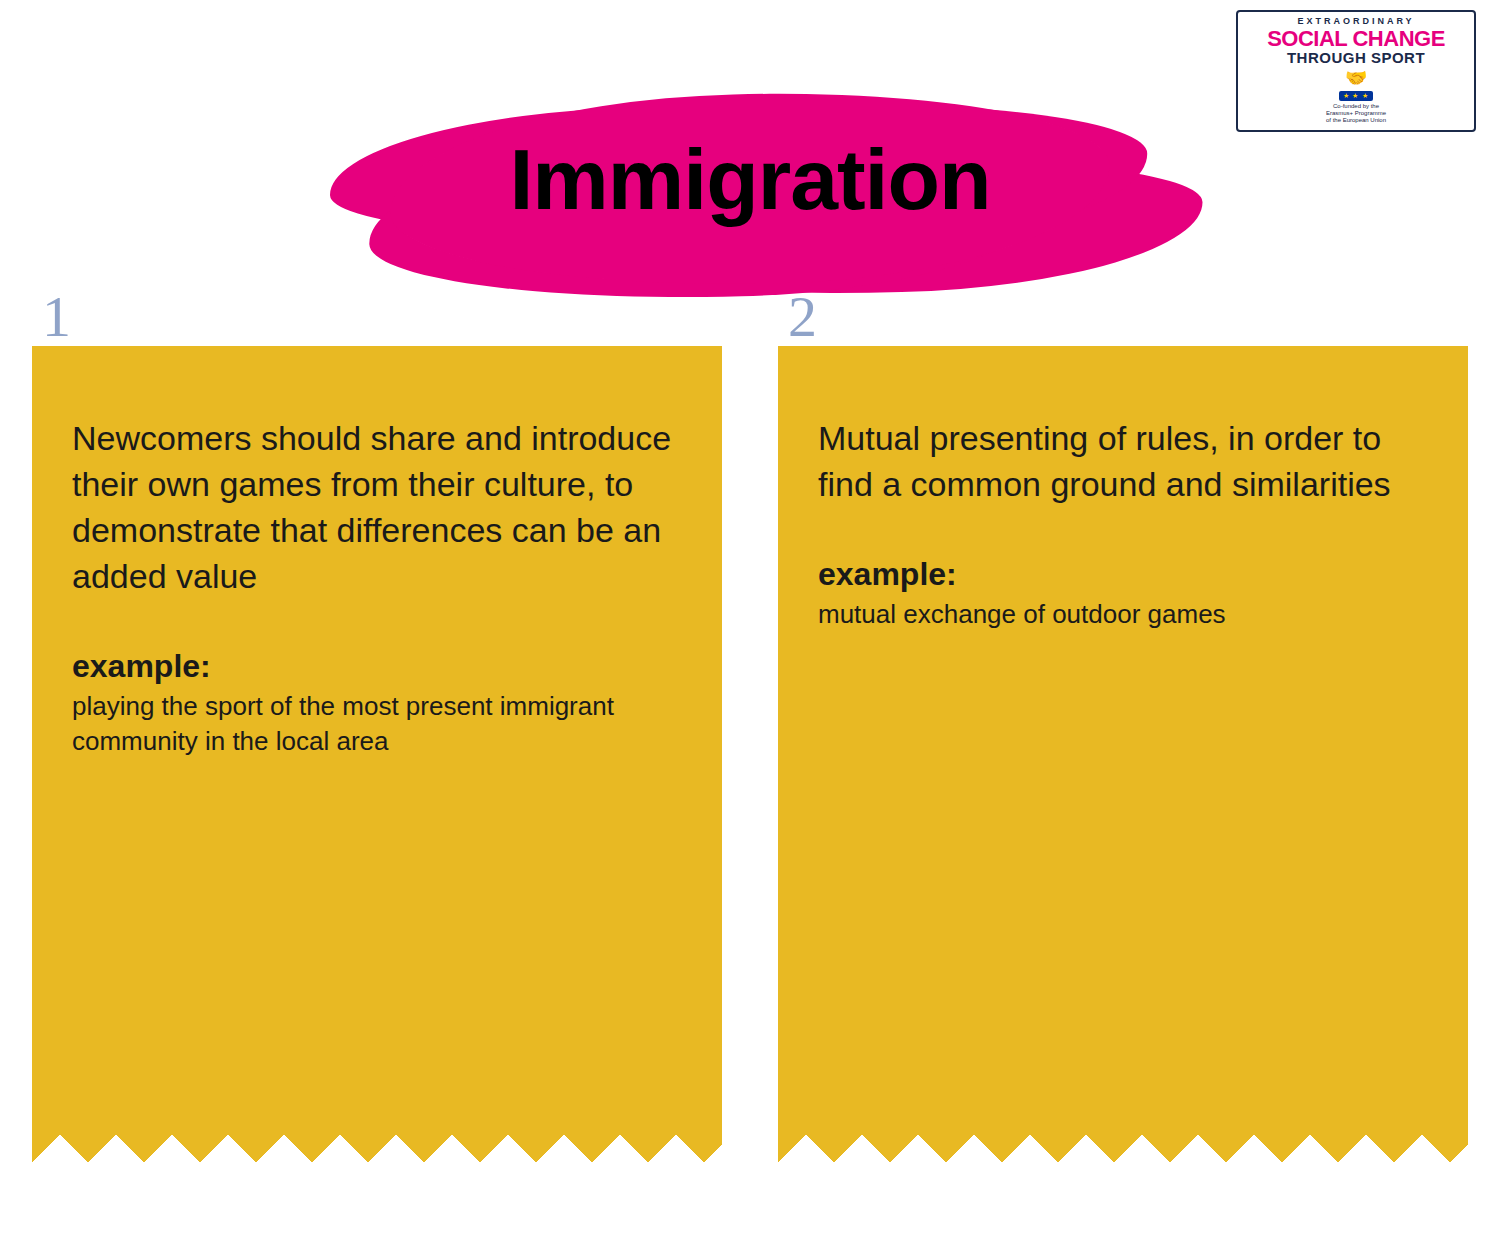EXTRAORDINARY
SOCIAL CHANGE
THROUGH SPORT
🤝
★ ★ ★
Co-funded by the
Erasmus+ Programme
of the European Union
Immigration
1
Newcomers should share and introduce their own games from their culture, to demonstrate that differences can be an added value
example:
playing the sport of the most present immigrant
community in the local area
2
Mutual presenting of rules, in order to find a common ground and similarities
example:
mutual exchange of outdoor games